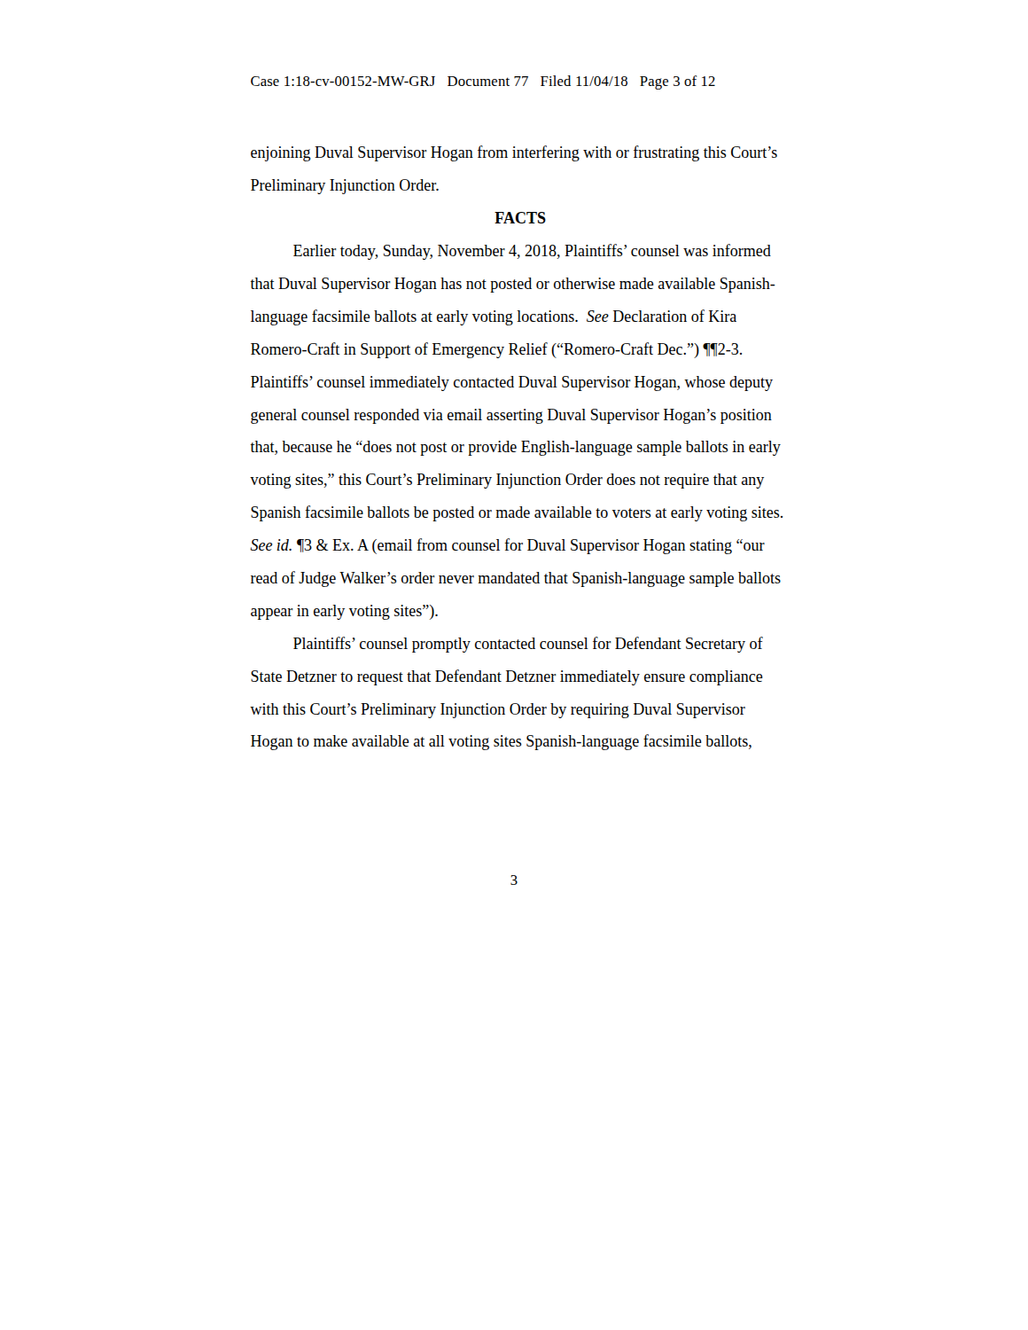Case 1:18-cv-00152-MW-GRJ Document 77 Filed 11/04/18 Page 3 of 12
enjoining Duval Supervisor Hogan from interfering with or frustrating this Court’s Preliminary Injunction Order.
FACTS
Earlier today, Sunday, November 4, 2018, Plaintiffs’ counsel was informed that Duval Supervisor Hogan has not posted or otherwise made available Spanish-language facsimile ballots at early voting locations. See Declaration of Kira Romero-Craft in Support of Emergency Relief (“Romero-Craft Dec.”) ¶¶2-3. Plaintiffs’ counsel immediately contacted Duval Supervisor Hogan, whose deputy general counsel responded via email asserting Duval Supervisor Hogan’s position that, because he “does not post or provide English-language sample ballots in early voting sites,” this Court’s Preliminary Injunction Order does not require that any Spanish facsimile ballots be posted or made available to voters at early voting sites. See id. ¶3 & Ex. A (email from counsel for Duval Supervisor Hogan stating “our read of Judge Walker’s order never mandated that Spanish-language sample ballots appear in early voting sites”).
Plaintiffs’ counsel promptly contacted counsel for Defendant Secretary of State Detzner to request that Defendant Detzner immediately ensure compliance with this Court’s Preliminary Injunction Order by requiring Duval Supervisor Hogan to make available at all voting sites Spanish-language facsimile ballots,
3